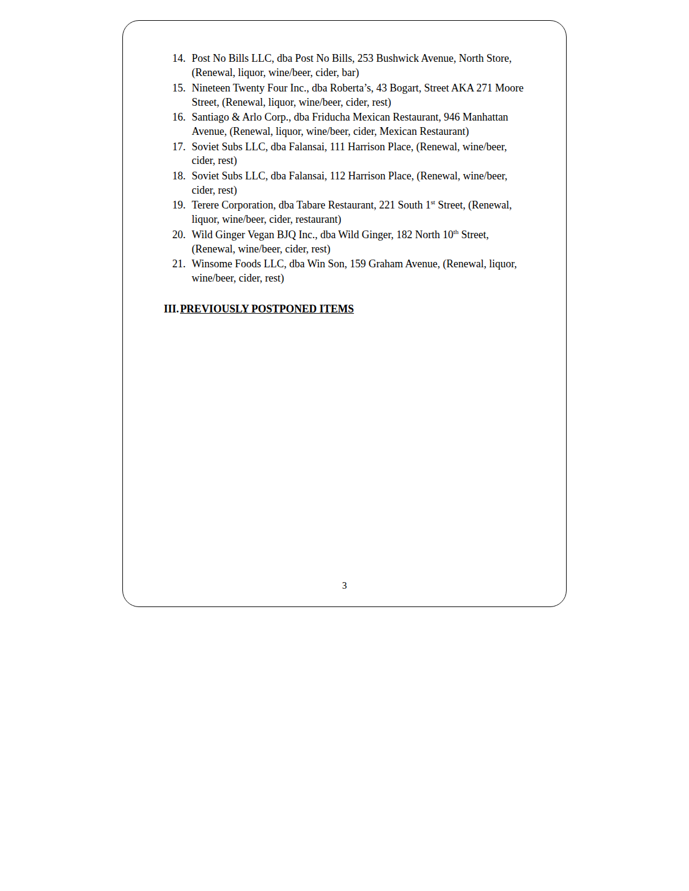Post No Bills LLC, dba Post No Bills, 253 Bushwick Avenue, North Store, (Renewal, liquor, wine/beer, cider, bar)
Nineteen Twenty Four Inc., dba Roberta’s, 43 Bogart, Street AKA 271 Moore Street, (Renewal, liquor, wine/beer, cider, rest)
Santiago & Arlo Corp., dba Friducha Mexican Restaurant, 946 Manhattan Avenue, (Renewal, liquor, wine/beer, cider, Mexican Restaurant)
Soviet Subs LLC, dba Falansai, 111 Harrison Place, (Renewal, wine/beer, cider, rest)
Soviet Subs LLC, dba Falansai, 112 Harrison Place, (Renewal, wine/beer, cider, rest)
Terere Corporation, dba Tabare Restaurant, 221 South 1st Street, (Renewal, liquor, wine/beer, cider, restaurant)
Wild Ginger Vegan BJQ Inc., dba Wild Ginger, 182 North 10th Street, (Renewal, wine/beer, cider, rest)
Winsome Foods LLC, dba Win Son, 159 Graham Avenue, (Renewal, liquor, wine/beer, cider, rest)
III. PREVIOUSLY POSTPONED ITEMS
3